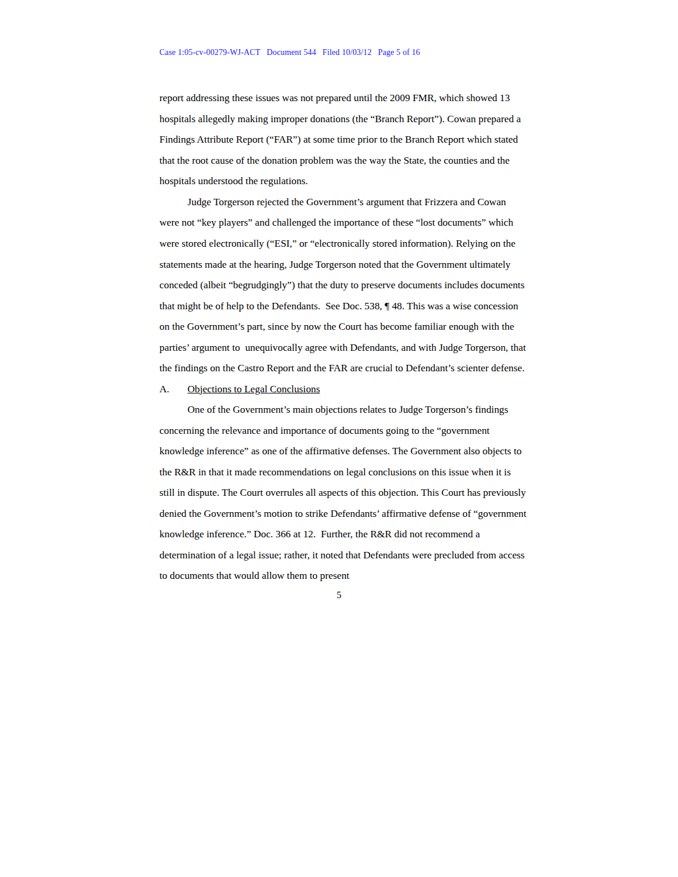Case 1:05-cv-00279-WJ-ACT Document 544 Filed 10/03/12 Page 5 of 16
report addressing these issues was not prepared until the 2009 FMR, which showed 13 hospitals allegedly making improper donations (the “Branch Report”). Cowan prepared a Findings Attribute Report (“FAR”) at some time prior to the Branch Report which stated that the root cause of the donation problem was the way the State, the counties and the hospitals understood the regulations.
Judge Torgerson rejected the Government’s argument that Frizzera and Cowan were not “key players” and challenged the importance of these “lost documents” which were stored electronically (“ESI,” or “electronically stored information). Relying on the statements made at the hearing, Judge Torgerson noted that the Government ultimately conceded (albeit “begrudgingly”) that the duty to preserve documents includes documents that might be of help to the Defendants. See Doc. 538, ¶ 48. This was a wise concession on the Government’s part, since by now the Court has become familiar enough with the parties’ argument to unequivocally agree with Defendants, and with Judge Torgerson, that the findings on the Castro Report and the FAR are crucial to Defendant’s scienter defense.
A. Objections to Legal Conclusions
One of the Government’s main objections relates to Judge Torgerson’s findings concerning the relevance and importance of documents going to the “government knowledge inference” as one of the affirmative defenses. The Government also objects to the R&R in that it made recommendations on legal conclusions on this issue when it is still in dispute. The Court overrules all aspects of this objection. This Court has previously denied the Government’s motion to strike Defendants’ affirmative defense of “government knowledge inference.” Doc. 366 at 12. Further, the R&R did not recommend a determination of a legal issue; rather, it noted that Defendants were precluded from access to documents that would allow them to present
5